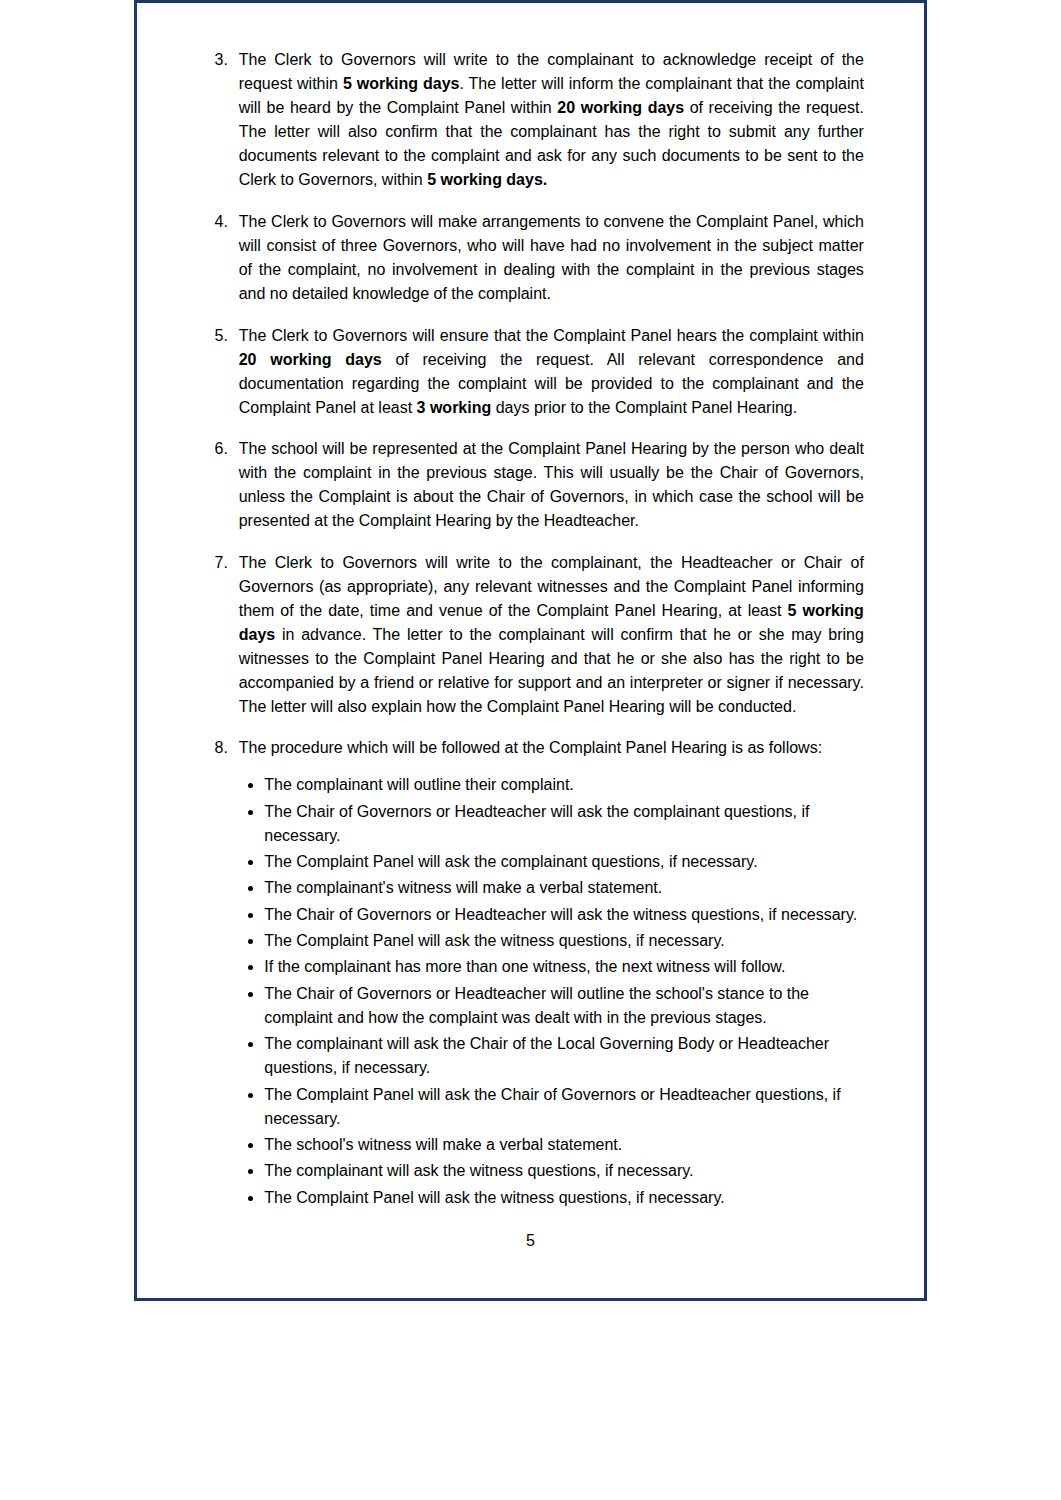The Clerk to Governors will write to the complainant to acknowledge receipt of the request within 5 working days. The letter will inform the complainant that the complaint will be heard by the Complaint Panel within 20 working days of receiving the request. The letter will also confirm that the complainant has the right to submit any further documents relevant to the complaint and ask for any such documents to be sent to the Clerk to Governors, within 5 working days.
The Clerk to Governors will make arrangements to convene the Complaint Panel, which will consist of three Governors, who will have had no involvement in the subject matter of the complaint, no involvement in dealing with the complaint in the previous stages and no detailed knowledge of the complaint.
The Clerk to Governors will ensure that the Complaint Panel hears the complaint within 20 working days of receiving the request. All relevant correspondence and documentation regarding the complaint will be provided to the complainant and the Complaint Panel at least 3 working days prior to the Complaint Panel Hearing.
The school will be represented at the Complaint Panel Hearing by the person who dealt with the complaint in the previous stage. This will usually be the Chair of Governors, unless the Complaint is about the Chair of Governors, in which case the school will be presented at the Complaint Hearing by the Headteacher.
The Clerk to Governors will write to the complainant, the Headteacher or Chair of Governors (as appropriate), any relevant witnesses and the Complaint Panel informing them of the date, time and venue of the Complaint Panel Hearing, at least 5 working days in advance. The letter to the complainant will confirm that he or she may bring witnesses to the Complaint Panel Hearing and that he or she also has the right to be accompanied by a friend or relative for support and an interpreter or signer if necessary. The letter will also explain how the Complaint Panel Hearing will be conducted.
The procedure which will be followed at the Complaint Panel Hearing is as follows:
The complainant will outline their complaint.
The Chair of Governors or Headteacher will ask the complainant questions, if necessary.
The Complaint Panel will ask the complainant questions, if necessary.
The complainant's witness will make a verbal statement.
The Chair of Governors or Headteacher will ask the witness questions, if necessary.
The Complaint Panel will ask the witness questions, if necessary.
If the complainant has more than one witness, the next witness will follow.
The Chair of Governors or Headteacher will outline the school's stance to the complaint and how the complaint was dealt with in the previous stages.
The complainant will ask the Chair of the Local Governing Body or Headteacher questions, if necessary.
The Complaint Panel will ask the Chair of Governors or Headteacher questions, if necessary.
The school's witness will make a verbal statement.
The complainant will ask the witness questions, if necessary.
The Complaint Panel will ask the witness questions, if necessary.
5